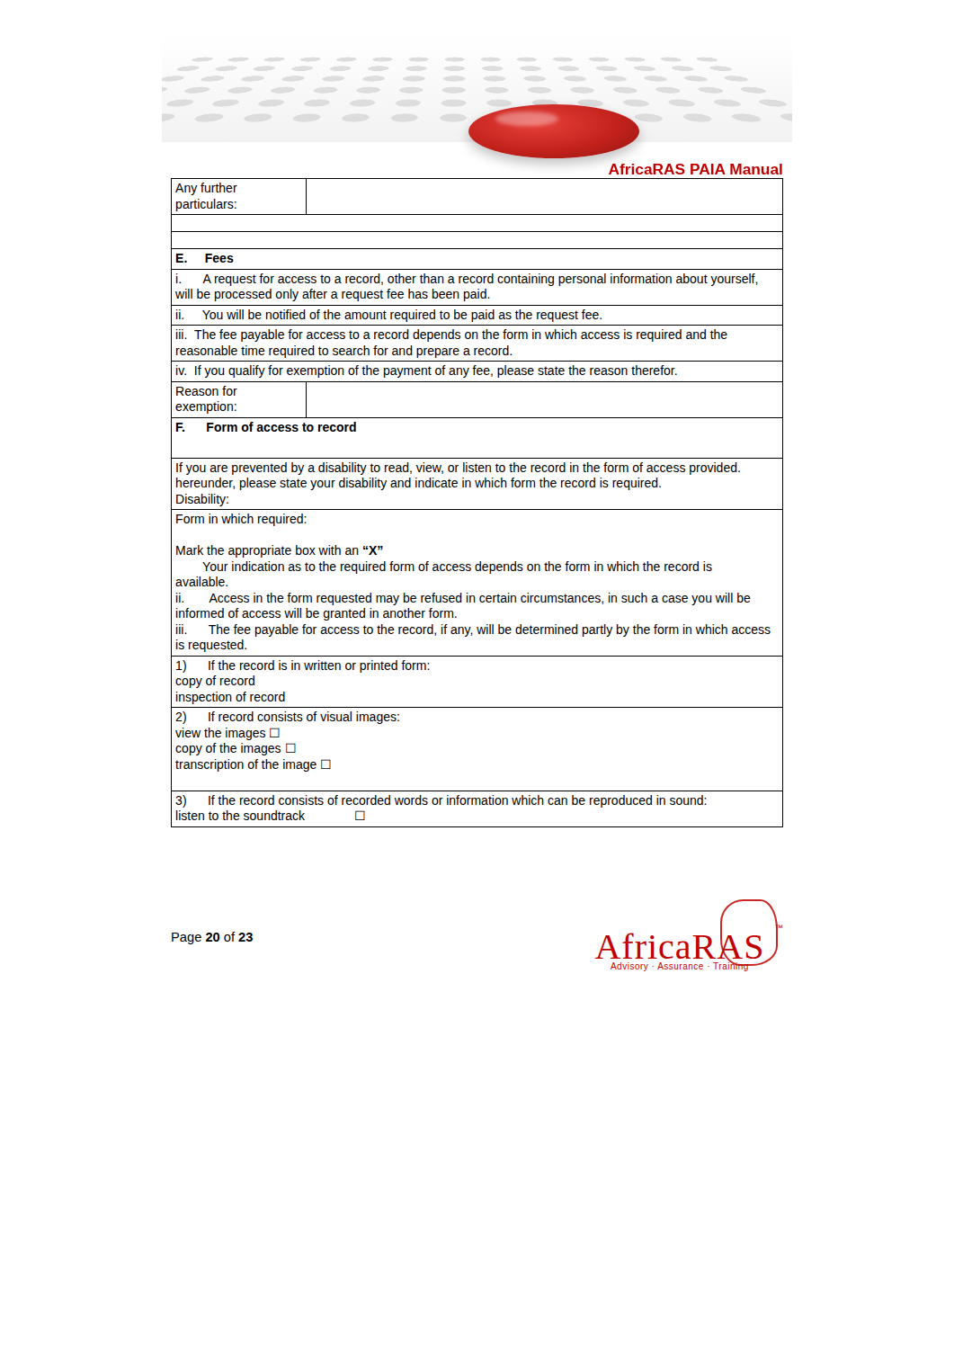AfricaRAS PAIA Manual
| Any further particulars: | |
| E. Fees |
| i. A request for access to a record, other than a record containing personal information about yourself, will be processed only after a request fee has been paid. |
| ii. You will be notified of the amount required to be paid as the request fee. |
| iii. The fee payable for access to a record depends on the form in which access is required and the reasonable time required to search for and prepare a record. |
| iv. If you qualify for exemption of the payment of any fee, please state the reason therefor. |
| Reason for exemption: | |
| F. Form of access to record |
| If you are prevented by a disability to read, view, or listen to the record in the form of access provided. hereunder, please state your disability and indicate in which form the record is required. Disability: |
| Form in which required: Mark the appropriate box with an “X” Your indication as to the required form of access depends on the form in which the record is available. ii. Access in the form requested may be refused in certain circumstances, in such a case you will be informed of access will be granted in another form. iii. The fee payable for access to the record, if any, will be determined partly by the form in which access is requested. |
| 1) If the record is in written or printed form: copy of record inspection of record |
| 2) If record consists of visual images: view the images ☐ copy of the images ☐ transcription of the image ☐ |
| 3) If the record consists of recorded words or information which can be reproduced in sound: listen to the soundtrack ☐ |
Page 20 of 23
™
AfricaRAS
Advisory · Assurance · Training